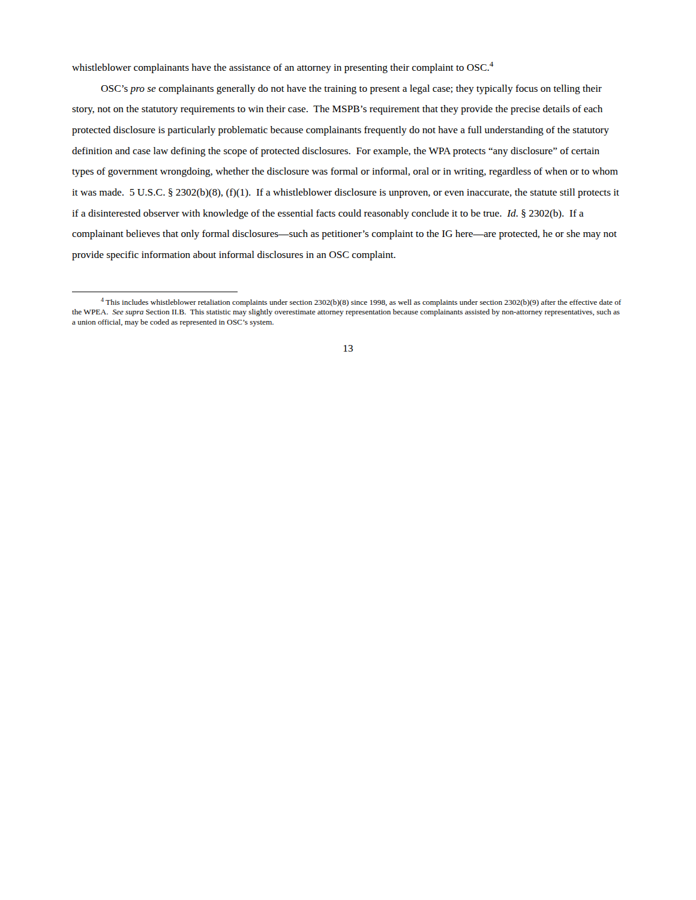whistleblower complainants have the assistance of an attorney in presenting their complaint to OSC.4
OSC’s pro se complainants generally do not have the training to present a legal case; they typically focus on telling their story, not on the statutory requirements to win their case. The MSPB’s requirement that they provide the precise details of each protected disclosure is particularly problematic because complainants frequently do not have a full understanding of the statutory definition and case law defining the scope of protected disclosures. For example, the WPA protects “any disclosure” of certain types of government wrongdoing, whether the disclosure was formal or informal, oral or in writing, regardless of when or to whom it was made. 5 U.S.C. § 2302(b)(8), (f)(1). If a whistleblower disclosure is unproven, or even inaccurate, the statute still protects it if a disinterested observer with knowledge of the essential facts could reasonably conclude it to be true. Id. § 2302(b). If a complainant believes that only formal disclosures—such as petitioner’s complaint to the IG here—are protected, he or she may not provide specific information about informal disclosures in an OSC complaint.
4 This includes whistleblower retaliation complaints under section 2302(b)(8) since 1998, as well as complaints under section 2302(b)(9) after the effective date of the WPEA. See supra Section II.B. This statistic may slightly overestimate attorney representation because complainants assisted by non-attorney representatives, such as a union official, may be coded as represented in OSC’s system.
13